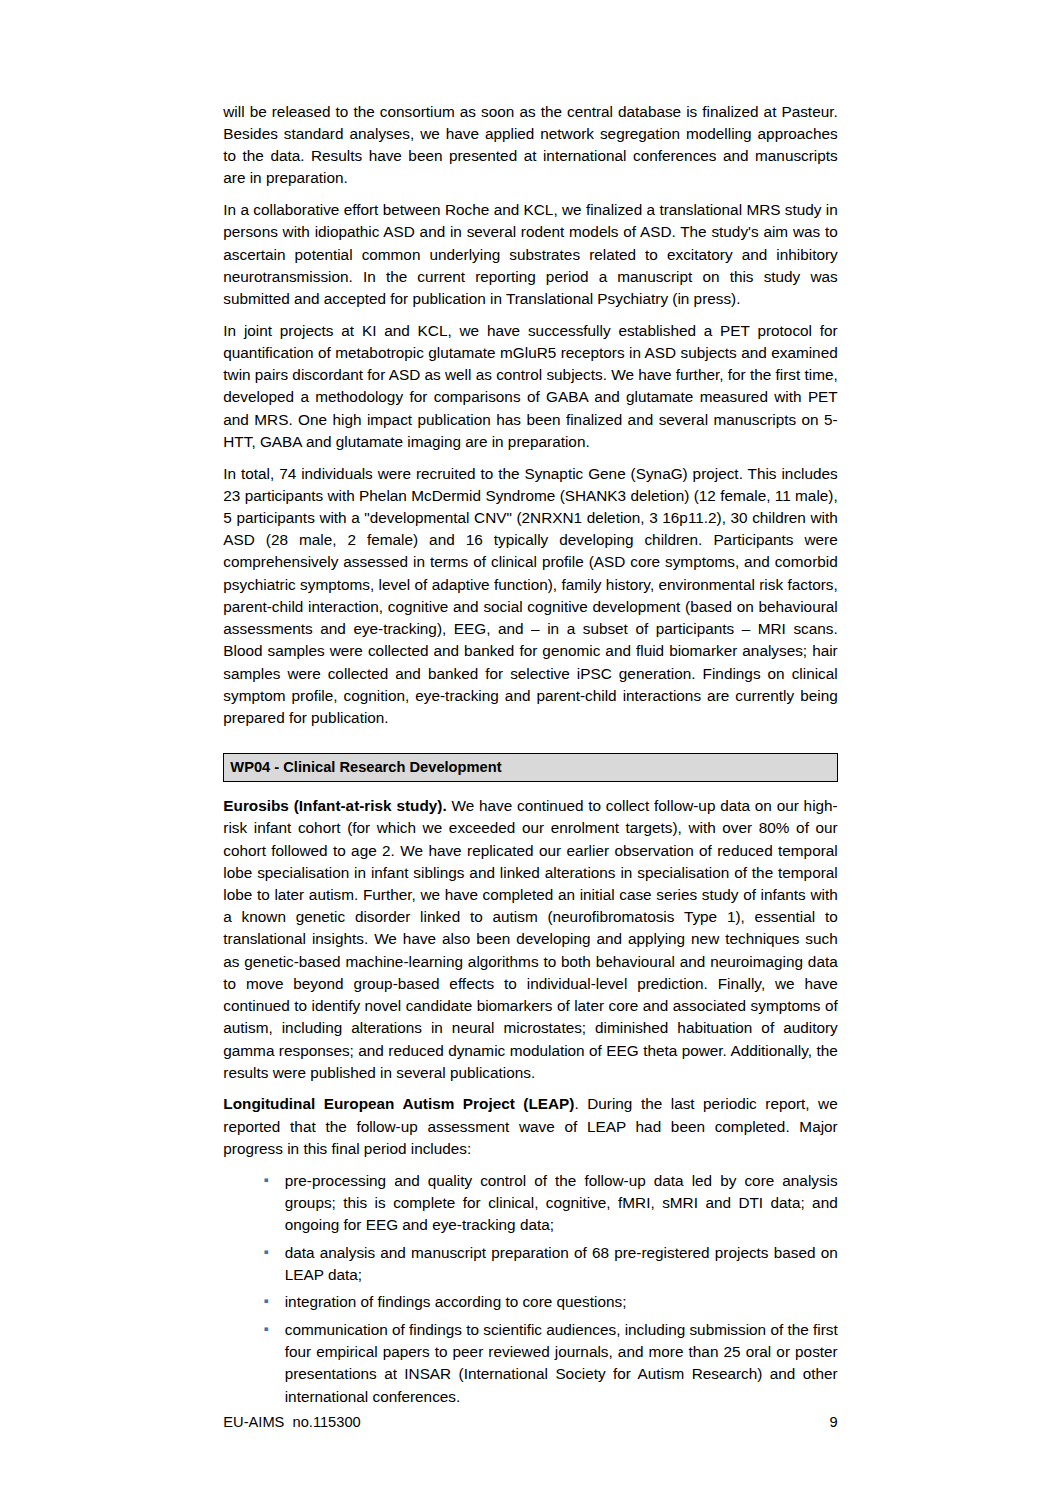will be released to the consortium as soon as the central database is finalized at Pasteur. Besides standard analyses, we have applied network segregation modelling approaches to the data. Results have been presented at international conferences and manuscripts are in preparation.
In a collaborative effort between Roche and KCL, we finalized a translational MRS study in persons with idiopathic ASD and in several rodent models of ASD. The study's aim was to ascertain potential common underlying substrates related to excitatory and inhibitory neurotransmission. In the current reporting period a manuscript on this study was submitted and accepted for publication in Translational Psychiatry (in press).
In joint projects at KI and KCL, we have successfully established a PET protocol for quantification of metabotropic glutamate mGluR5 receptors in ASD subjects and examined twin pairs discordant for ASD as well as control subjects. We have further, for the first time, developed a methodology for comparisons of GABA and glutamate measured with PET and MRS. One high impact publication has been finalized and several manuscripts on 5-HTT, GABA and glutamate imaging are in preparation.
In total, 74 individuals were recruited to the Synaptic Gene (SynaG) project. This includes 23 participants with Phelan McDermid Syndrome (SHANK3 deletion) (12 female, 11 male), 5 participants with a "developmental CNV" (2NRXN1 deletion, 3 16p11.2), 30 children with ASD (28 male, 2 female) and 16 typically developing children. Participants were comprehensively assessed in terms of clinical profile (ASD core symptoms, and comorbid psychiatric symptoms, level of adaptive function), family history, environmental risk factors, parent-child interaction, cognitive and social cognitive development (based on behavioural assessments and eye-tracking), EEG, and – in a subset of participants – MRI scans. Blood samples were collected and banked for genomic and fluid biomarker analyses; hair samples were collected and banked for selective iPSC generation. Findings on clinical symptom profile, cognition, eye-tracking and parent-child interactions are currently being prepared for publication.
WP04 - Clinical Research Development
Eurosibs (Infant-at-risk study). We have continued to collect follow-up data on our high-risk infant cohort (for which we exceeded our enrolment targets), with over 80% of our cohort followed to age 2. We have replicated our earlier observation of reduced temporal lobe specialisation in infant siblings and linked alterations in specialisation of the temporal lobe to later autism. Further, we have completed an initial case series study of infants with a known genetic disorder linked to autism (neurofibromatosis Type 1), essential to translational insights. We have also been developing and applying new techniques such as genetic-based machine-learning algorithms to both behavioural and neuroimaging data to move beyond group-based effects to individual-level prediction. Finally, we have continued to identify novel candidate biomarkers of later core and associated symptoms of autism, including alterations in neural microstates; diminished habituation of auditory gamma responses; and reduced dynamic modulation of EEG theta power. Additionally, the results were published in several publications.
Longitudinal European Autism Project (LEAP). During the last periodic report, we reported that the follow-up assessment wave of LEAP had been completed. Major progress in this final period includes:
pre-processing and quality control of the follow-up data led by core analysis groups; this is complete for clinical, cognitive, fMRI, sMRI and DTI data; and ongoing for EEG and eye-tracking data;
data analysis and manuscript preparation of 68 pre-registered projects based on LEAP data;
integration of findings according to core questions;
communication of findings to scientific audiences, including submission of the first four empirical papers to peer reviewed journals, and more than 25 oral or poster presentations at INSAR (International Society for Autism Research) and other international conferences.
EU-AIMS no.115300 9